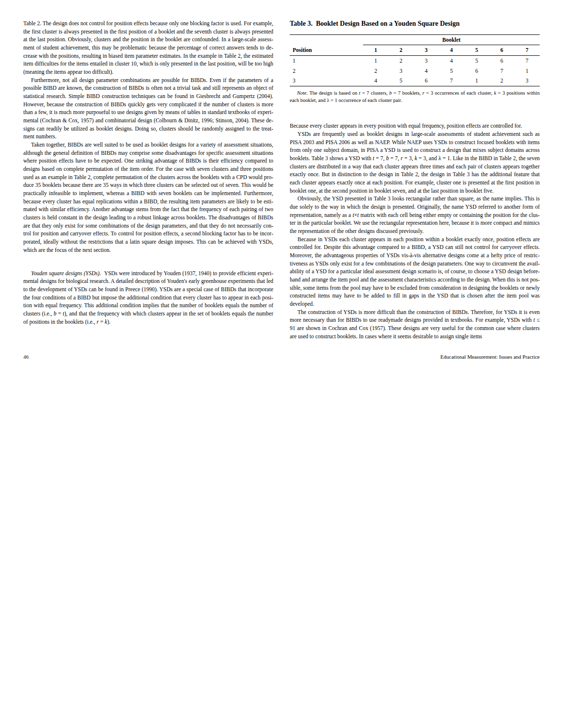Table 2. The design does not control for position effects because only one blocking factor is used. For example, the first cluster is always presented in the first position of a booklet and the seventh cluster is always presented at the last position. Obviously, clusters and the position in the booklet are confounded. In a large-scale assessment of student achievement, this may be problematic because the percentage of correct answers tends to decrease with the positions, resulting in biased item parameter estimates. In the example in Table 2, the estimated item difficulties for the items entailed in cluster 10, which is only presented in the last position, will be too high (meaning the items appear too difficult).
Furthermore, not all design parameter combinations are possible for BIBDs. Even if the parameters of a possible BIBD are known, the construction of BIBDs is often not a trivial task and still represents an object of statistical research. Simple BIBD construction techniques can be found in Giesbrecht and Gumpertz (2004). However, because the construction of BIBDs quickly gets very complicated if the number of clusters is more than a few, it is much more purposeful to use designs given by means of tables in standard textbooks of experimental (Cochran & Cox, 1957) and combinatorial design (Colbourn & Dinitz, 1996; Stinson, 2004). These designs can readily be utilized as booklet designs. Doing so, clusters should be randomly assigned to the treatment numbers.
Taken together, BIBDs are well suited to be used as booklet designs for a variety of assessment situations, although the general definition of BIBDs may comprise some disadvantages for specific assessment situations where position effects have to be expected. One striking advantage of BIBDs is their efficiency compared to designs based on complete permutation of the item order. For the case with seven clusters and three positions used as an example in Table 2, complete permutation of the clusters across the booklets with a CPD would produce 35 booklets because there are 35 ways in which three clusters can be selected out of seven. This would be practically infeasible to implement, whereas a BIBD with seven booklets can be implemented. Furthermore, because every cluster has equal replications within a BIBD, the resulting item parameters are likely to be estimated with similar efficiency. Another advantage stems from the fact that the frequency of each pairing of two clusters is held constant in the design leading to a robust linkage across booklets. The disadvantages of BIBDs are that they only exist for some combinations of the design parameters, and that they do not necessarily control for position and carryover effects. To control for position effects, a second blocking factor has to be incorporated, ideally without the restrictions that a latin square design imposes. This can be achieved with YSDs, which are the focus of the next section.
Youden square designs (YSDs). YSDs were introduced by Youden (1937, 1940) to provide efficient experimental designs for biological research. A detailed description of Youden's early greenhouse experiments that led to the development of YSDs can be found in Preece (1990). YSDs are a special case of BIBDs that incorporate the four conditions of a BIBD but impose the additional condition that every cluster has to appear in each position with equal frequency. This additional condition implies that the number of booklets equals the number of clusters (i.e., b = t), and that the frequency with which clusters appear in the set of booklets equals the number of positions in the booklets (i.e., r = k).
Table 3. Booklet Design Based on a Youden Square Design
| | Booklet |
| --- | --- |
| Position | 1 | 2 | 3 | 4 | 5 | 6 | 7 |
| 1 | 1 | 2 | 3 | 4 | 5 | 6 | 7 |
| 2 | 2 | 3 | 4 | 5 | 6 | 7 | 1 |
| 3 | 4 | 5 | 6 | 7 | 1 | 2 | 3 |
Note. The design is based on t = 7 clusters, b = 7 booklets, r = 3 occurrences of each cluster, k = 3 positions within each booklet, and λ = 1 occurrence of each cluster pair.
Because every cluster appears in every position with equal frequency, position effects are controlled for.
YSDs are frequently used as booklet designs in large-scale assessments of student achievement such as PISA 2003 and PISA 2006 as well as NAEP. While NAEP uses YSDs to construct focused booklets with items from only one subject domain, in PISA a YSD is used to construct a design that mixes subject domains across booklets. Table 3 shows a YSD with t = 7, b = 7, r = 3, k = 3, and λ = 1. Like in the BIBD in Table 2, the seven clusters are distributed in a way that each cluster appears three times and each pair of clusters appears together exactly once. But in distinction to the design in Table 2, the design in Table 3 has the additional feature that each cluster appears exactly once at each position. For example, cluster one is presented at the first position in booklet one, at the second position in booklet seven, and at the last position in booklet five.
Obviously, the YSD presented in Table 3 looks rectangular rather than square, as the name implies. This is due solely to the way in which the design is presented. Originally, the name YSD referred to another form of representation, namely as a t×t matrix with each cell being either empty or containing the position for the cluster in the particular booklet. We use the rectangular representation here, because it is more compact and mimics the representation of the other designs discussed previously.
Because in YSDs each cluster appears in each position within a booklet exactly once, position effects are controlled for. Despite this advantage compared to a BIBD, a YSD can still not control for carryover effects. Moreover, the advantageous properties of YSDs vis-à-vis alternative designs come at a hefty price of restrictiveness as YSDs only exist for a few combinations of the design parameters. One way to circumvent the availability of a YSD for a particular ideal assessment design scenario is, of course, to choose a YSD design beforehand and arrange the item pool and the assessment characteristics according to the design. When this is not possible, some items from the pool may have to be excluded from consideration in designing the booklets or newly constructed items may have to be added to fill in gaps in the YSD that is chosen after the item pool was developed.
The construction of YSDs is more difficult than the construction of BIBDs. Therefore, for YSDs it is even more necessary than for BIBDs to use readymade designs provided in textbooks. For example, YSDs with t ≤ 91 are shown in Cochran and Cox (1957). These designs are very useful for the common case where clusters are used to construct booklets. In cases where it seems desirable to assign single items
46
Educational Measurement: Issues and Practice